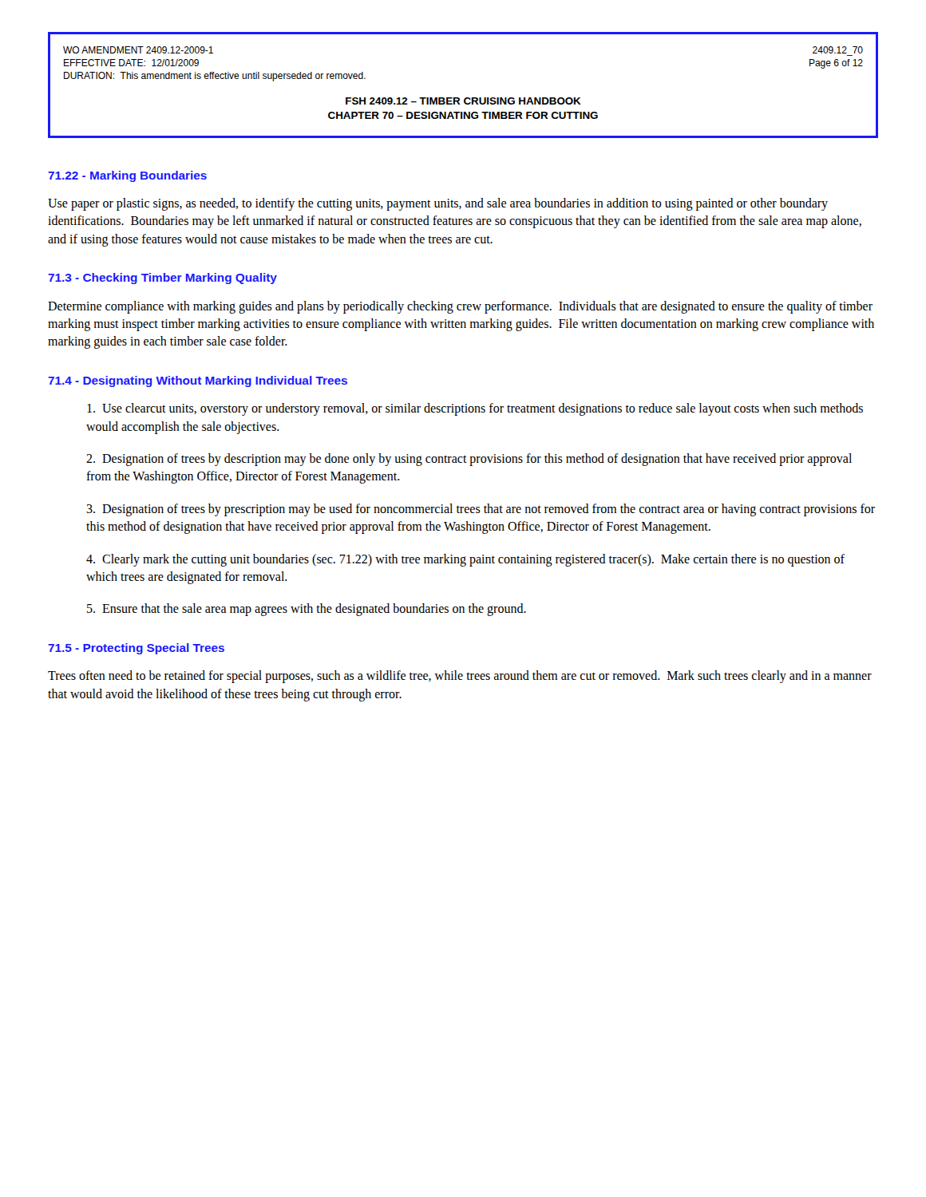WO AMENDMENT 2409.12-2009-1
EFFECTIVE DATE: 12/01/2009
DURATION: This amendment is effective until superseded or removed.
2409.12_70
Page 6 of 12
FSH 2409.12 – TIMBER CRUISING HANDBOOK
CHAPTER 70 – DESIGNATING TIMBER FOR CUTTING
71.22 - Marking Boundaries
Use paper or plastic signs, as needed, to identify the cutting units, payment units, and sale area boundaries in addition to using painted or other boundary identifications. Boundaries may be left unmarked if natural or constructed features are so conspicuous that they can be identified from the sale area map alone, and if using those features would not cause mistakes to be made when the trees are cut.
71.3 - Checking Timber Marking Quality
Determine compliance with marking guides and plans by periodically checking crew performance. Individuals that are designated to ensure the quality of timber marking must inspect timber marking activities to ensure compliance with written marking guides. File written documentation on marking crew compliance with marking guides in each timber sale case folder.
71.4 - Designating Without Marking Individual Trees
1. Use clearcut units, overstory or understory removal, or similar descriptions for treatment designations to reduce sale layout costs when such methods would accomplish the sale objectives.
2. Designation of trees by description may be done only by using contract provisions for this method of designation that have received prior approval from the Washington Office, Director of Forest Management.
3. Designation of trees by prescription may be used for noncommercial trees that are not removed from the contract area or having contract provisions for this method of designation that have received prior approval from the Washington Office, Director of Forest Management.
4. Clearly mark the cutting unit boundaries (sec. 71.22) with tree marking paint containing registered tracer(s). Make certain there is no question of which trees are designated for removal.
5. Ensure that the sale area map agrees with the designated boundaries on the ground.
71.5 - Protecting Special Trees
Trees often need to be retained for special purposes, such as a wildlife tree, while trees around them are cut or removed. Mark such trees clearly and in a manner that would avoid the likelihood of these trees being cut through error.